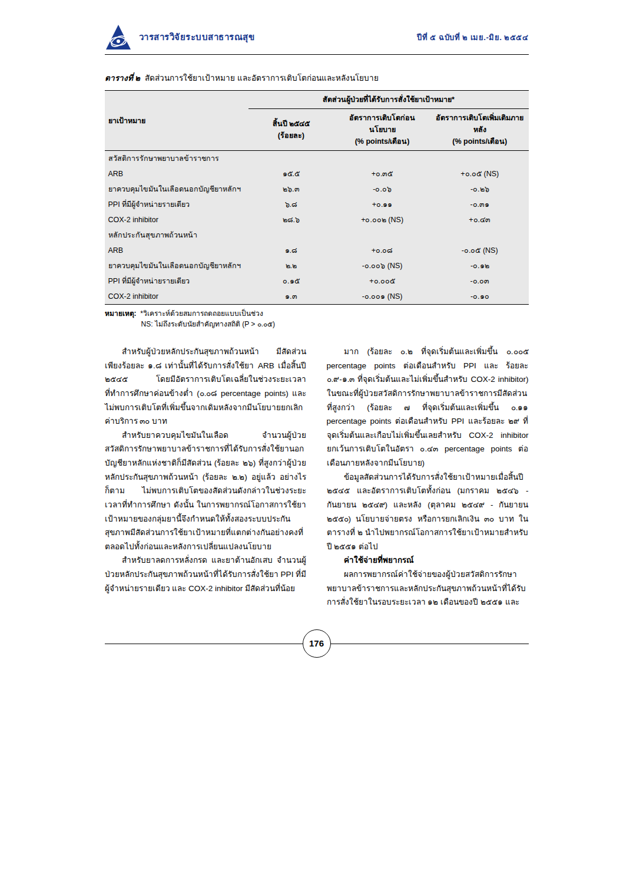วารสารวิจัยระบบสาธารณสุข
ปีที่ ๕ ฉบับที่ ๒ เมย.-มิย. ๒๕๕๔
ตารางที่ ๒ สัดส่วนการใช้ยาเป้าหมาย และอัตราการเติบโตก่อนและหลังนโยบาย
| ยาเป้าหมาย | สัดส่วนผู้ป่วยที่ได้รับการสั่งใช้ยาเป้าหมาย* |
| --- | --- |
| สิ้นปี ๒๕๔๕ (ร้อยละ) | อัตราการเติบโตก่อนนโยบาย (% points/เดือน) | อัตราการเติบโตเพิ่มเติมภายหลัง (% points/เดือน) |
| สวัสดิการรักษาพยาบาลข้าราชการ | | | |
| ARB | ๑๕.๕ | +๐.๓๕ | +๐.๐๕ (NS) |
| ยาควบคุมไขมันในเลือดนอกบัญชียาหลักฯ | ๒๖.๓ | -๐.๐๖ | -๐.๒๖ |
| PPI ที่มีผู้จำหน่ายรายเดียว | ๖.๘ | +๐.๑๑ | -๐.๓๑ |
| COX-2 inhibitor | ๒๘.๖ | +๐.๐๐๒ (NS) | +๐.๔๓ |
| หลักประกันสุขภาพถ้วนหน้า | | | |
| ARB | ๑.๘ | +๐.๐๘ | -๐.๐๕ (NS) |
| ยาควบคุมไขมันในเลือดนอกบัญชียาหลักฯ | ๒.๒ | -๐.๐๐๖ (NS) | -๐.๑๒ |
| PPI ที่มีผู้จำหน่ายรายเดียว | ๐.๑๕ | +๐.๐๐๕ | -๐.๐๓ |
| COX-2 inhibitor | ๑.๓ | -๐.๐๐๑ (NS) | -๐.๑๐ |
หมายเหตุ: *วิเคราะห์ด้วยสมการถดถอยแบบเป็นช่วง NS: ไม่ถึงระดับนัยสำคัญทางสถิติ (P > ๐.๐๕)
สำหรับผู้ป่วยหลักประกันสุขภาพถ้วนหน้า มีสัดส่วนเพียงร้อยละ ๑.๘ เท่านั้นที่ได้รับการสั่งใช้ยา ARB เมื่อสิ้นปี ๒๕๔๕ โดยมีอัตราการเติบโตเฉลี่ยในช่วงระยะเวลาที่ทำการศึกษาค่อนข้างต่ำ (๐.๐๘ percentage points) และไม่พบการเติบโตที่เพิ่มขึ้นจากเดิมหลังจากมีนโยบายยกเลิกค่าบริการ ๓๐ บาท
สำหรับยาควบคุมไขมันในเลือด จำนวนผู้ป่วยสวัสดิการรักษาพยาบาลข้าราชการที่ได้รับการสั่งใช้ยานอกบัญชียาหลักแห่งชาติก็มีสัดส่วน (ร้อยละ ๒๖) ที่สูงกว่าผู้ป่วยหลักประกันสุขภาพถ้วนหน้า (ร้อยละ ๒.๒) อยู่แล้ว อย่างไรก็ตาม ไม่พบการเติบโตของสัดส่วนดังกล่าวในช่วงระยะเวลาที่ทำการศึกษา ดังนั้น ในการพยากรณ์โอกาสการใช้ยาเป้าหมายของกลุ่มยานี้จึงกำหนดให้ทั้งสองระบบประกันสุขภาพมีสัดส่วนการใช้ยาเป้าหมายที่แตกต่างกันอย่างคงที่ตลอดไปทั้งก่อนและหลังการเปลี่ยนแปลงนโยบาย
สำหรับยาลดการหลั่งกรด และยาต้านอักเสบ จำนวนผู้ป่วยหลักประกันสุขภาพถ้วนหน้าที่ได้รับการสั่งใช้ยา PPI ที่มีผู้จำหน่ายรายเดียว และ COX-2 inhibitor มีสัดส่วนที่น้อย
มาก (ร้อยละ ๐.๒ ที่จุดเริ่มต้นและเพิ่มขึ้น ๐.๐๐๕ percentage points ต่อเดือนสำหรับ PPI และ ร้อยละ ๐.๙-๑.๓ ที่จุดเริ่มต้นและไม่เพิ่มขึ้นสำหรับ COX-2 inhibitor) ในขณะที่ผู้ป่วยสวัสดิการรักษาพยาบาลข้าราชการมีสัดส่วนที่สูงกว่า (ร้อยละ ๗ ที่จุดเริ่มต้นและเพิ่มขึ้น ๐.๑๑ percentage points ต่อเดือนสำหรับ PPI และร้อยละ ๒๙ ที่จุดเริ่มต้นและเกือบไม่เพิ่มขึ้นเลยสำหรับ COX-2 inhibitor ยกเว้นการเติบโตในอัตรา ๐.๔๓ percentage points ต่อเดือนภายหลังจากมีนโยบาย)
ข้อมูลสัดส่วนการได้รับการสั่งใช้ยาเป้าหมายเมื่อสิ้นปี ๒๕๔๕ และอัตราการเติบโตทั้งก่อน (มกราคม ๒๕๔๖ - กันยายน ๒๕๔๙) และหลัง (ตุลาคม ๒๕๔๙ - กันยายน ๒๕๕๐) นโยบายจ่ายตรง หรือการยกเลิกเงิน ๓๐ บาท ในตารางที่ ๒ นำไปพยากรณ์โอกาสการใช้ยาเป้าหมายสำหรับปี ๒๕๕๑ ต่อไป
ค่าใช้จ่ายที่พยากรณ์
ผลการพยากรณ์ค่าใช้จ่ายของผู้ป่วยสวัสดิการรักษาพยาบาลข้าราชการและหลักประกันสุขภาพถ้วนหน้าที่ได้รับการสั่งใช้ยาในรอบระยะเวลา ๑๒ เดือนของปี ๒๕๕๑ และ
176